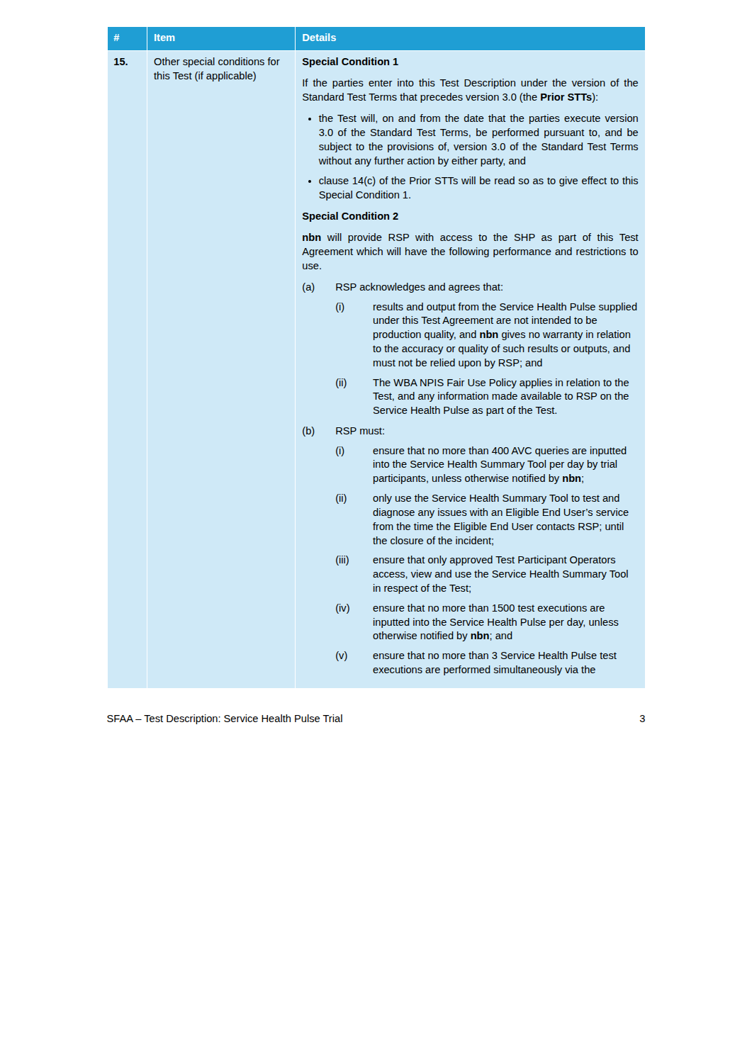| # | Item | Details |
| --- | --- | --- |
| 15. | Other special conditions for this Test (if applicable) | Special Condition 1 If the parties enter into this Test Description under the version of the Standard Test Terms that precedes version 3.0 (the Prior STTs ): the Test will, on and from the date that the parties execute version 3.0 of the Standard Test Terms, be performed pursuant to, and be subject to the provisions of, version 3.0 of the Standard Test Terms without any further action by either party, and clause 14(c) of the Prior STTs will be read so as to give effect to this Special Condition 1. Special Condition 2 nbn will provide RSP with access to the SHP as part of this Test Agreement which will have the following performance and restrictions to use. / (a) / RSP acknowledges and agrees that: / / / (i) / results and output from the Service Health Pulse supplied under this Test Agreement are not intended to be production quality, and nbn gives no warranty in relation to the accuracy or quality of such results or outputs, and must not be relied upon by RSP; and / / / (ii) / The WBA NPIS Fair Use Policy applies in relation to the Test, and any information made available to RSP on the Service Health Pulse as part of the Test. / / (b) / RSP must: / / / (i) / ensure that no more than 400 AVC queries are inputted into the Service Health Summary Tool per day by trial participants, unless otherwise notified by nbn ; / / / (ii) / only use the Service Health Summary Tool to test and diagnose any issues with an Eligible End User’s service from the time the Eligible End User contacts RSP; until the closure of the incident; / / / (iii) / ensure that only approved Test Participant Operators access, view and use the Service Health Summary Tool in respect of the Test; / / / (iv) / ensure that no more than 1500 test executions are inputted into the Service Health Pulse per day, unless otherwise notified by nbn ; and / / / (v) / ensure that no more than 3 Service Health Pulse test executions are performed simultaneously via the / |
SFAA – Test Description: Service Health Pulse Trial
3